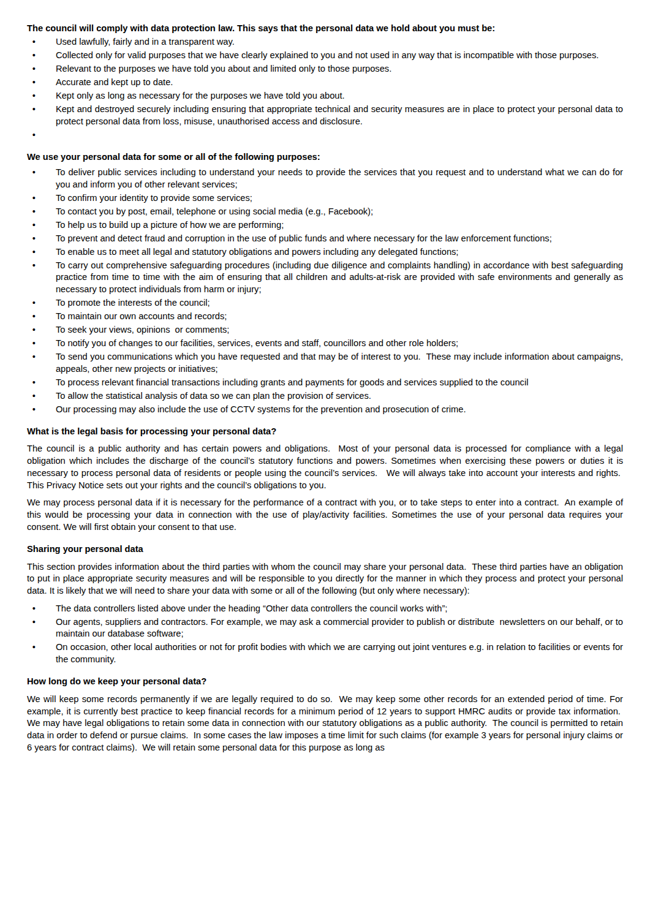The council will comply with data protection law. This says that the personal data we hold about you must be:
Used lawfully, fairly and in a transparent way.
Collected only for valid purposes that we have clearly explained to you and not used in any way that is incompatible with those purposes.
Relevant to the purposes we have told you about and limited only to those purposes.
Accurate and kept up to date.
Kept only as long as necessary for the purposes we have told you about.
Kept and destroyed securely including ensuring that appropriate technical and security measures are in place to protect your personal data to protect personal data from loss, misuse, unauthorised access and disclosure.
We use your personal data for some or all of the following purposes:
To deliver public services including to understand your needs to provide the services that you request and to understand what we can do for you and inform you of other relevant services;
To confirm your identity to provide some services;
To contact you by post, email, telephone or using social media (e.g., Facebook);
To help us to build up a picture of how we are performing;
To prevent and detect fraud and corruption in the use of public funds and where necessary for the law enforcement functions;
To enable us to meet all legal and statutory obligations and powers including any delegated functions;
To carry out comprehensive safeguarding procedures (including due diligence and complaints handling) in accordance with best safeguarding practice from time to time with the aim of ensuring that all children and adults-at-risk are provided with safe environments and generally as necessary to protect individuals from harm or injury;
To promote the interests of the council;
To maintain our own accounts and records;
To seek your views, opinions or comments;
To notify you of changes to our facilities, services, events and staff, councillors and other role holders;
To send you communications which you have requested and that may be of interest to you. These may include information about campaigns, appeals, other new projects or initiatives;
To process relevant financial transactions including grants and payments for goods and services supplied to the council
To allow the statistical analysis of data so we can plan the provision of services.
Our processing may also include the use of CCTV systems for the prevention and prosecution of crime.
What is the legal basis for processing your personal data?
The council is a public authority and has certain powers and obligations. Most of your personal data is processed for compliance with a legal obligation which includes the discharge of the council’s statutory functions and powers. Sometimes when exercising these powers or duties it is necessary to process personal data of residents or people using the council’s services. We will always take into account your interests and rights. This Privacy Notice sets out your rights and the council’s obligations to you.
We may process personal data if it is necessary for the performance of a contract with you, or to take steps to enter into a contract. An example of this would be processing your data in connection with the use of play/activity facilities. Sometimes the use of your personal data requires your consent. We will first obtain your consent to that use.
Sharing your personal data
This section provides information about the third parties with whom the council may share your personal data. These third parties have an obligation to put in place appropriate security measures and will be responsible to you directly for the manner in which they process and protect your personal data. It is likely that we will need to share your data with some or all of the following (but only where necessary):
The data controllers listed above under the heading “Other data controllers the council works with”;
Our agents, suppliers and contractors. For example, we may ask a commercial provider to publish or distribute newsletters on our behalf, or to maintain our database software;
On occasion, other local authorities or not for profit bodies with which we are carrying out joint ventures e.g. in relation to facilities or events for the community.
How long do we keep your personal data?
We will keep some records permanently if we are legally required to do so. We may keep some other records for an extended period of time. For example, it is currently best practice to keep financial records for a minimum period of 12 years to support HMRC audits or provide tax information. We may have legal obligations to retain some data in connection with our statutory obligations as a public authority. The council is permitted to retain data in order to defend or pursue claims. In some cases the law imposes a time limit for such claims (for example 3 years for personal injury claims or 6 years for contract claims). We will retain some personal data for this purpose as long as